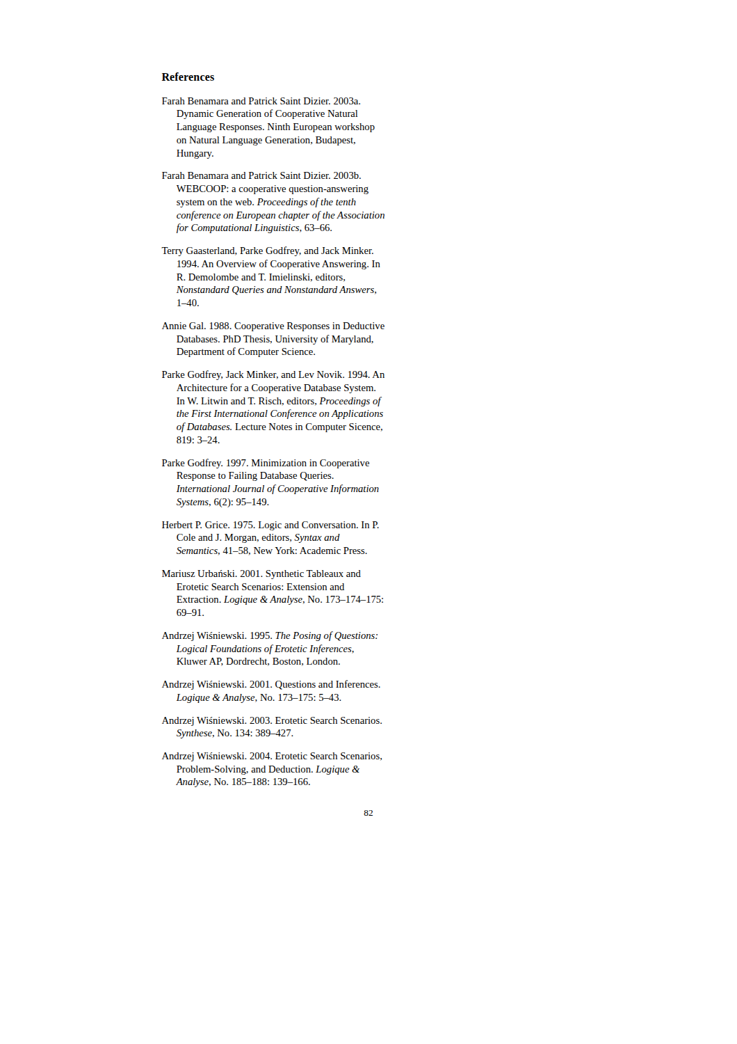References
Farah Benamara and Patrick Saint Dizier. 2003a. Dynamic Generation of Cooperative Natural Language Responses. Ninth European workshop on Natural Language Generation, Budapest, Hungary.
Farah Benamara and Patrick Saint Dizier. 2003b. WEBCOOP: a cooperative question-answering system on the web. Proceedings of the tenth conference on European chapter of the Association for Computational Linguistics, 63–66.
Terry Gaasterland, Parke Godfrey, and Jack Minker. 1994. An Overview of Cooperative Answering. In R. Demolombe and T. Imielinski, editors, Nonstandard Queries and Nonstandard Answers, 1–40.
Annie Gal. 1988. Cooperative Responses in Deductive Databases. PhD Thesis, University of Maryland, Department of Computer Science.
Parke Godfrey, Jack Minker, and Lev Novik. 1994. An Architecture for a Cooperative Database System. In W. Litwin and T. Risch, editors, Proceedings of the First International Conference on Applications of Databases. Lecture Notes in Computer Sicence, 819: 3–24.
Parke Godfrey. 1997. Minimization in Cooperative Response to Failing Database Queries. International Journal of Cooperative Information Systems, 6(2): 95–149.
Herbert P. Grice. 1975. Logic and Conversation. In P. Cole and J. Morgan, editors, Syntax and Semantics, 41–58, New York: Academic Press.
Mariusz Urbański. 2001. Synthetic Tableaux and Erotetic Search Scenarios: Extension and Extraction. Logique & Analyse, No. 173–174–175: 69–91.
Andrzej Wiśniewski. 1995. The Posing of Questions: Logical Foundations of Erotetic Inferences, Kluwer AP, Dordrecht, Boston, London.
Andrzej Wiśniewski. 2001. Questions and Inferences. Logique & Analyse, No. 173–175: 5–43.
Andrzej Wiśniewski. 2003. Erotetic Search Scenarios. Synthese, No. 134: 389–427.
Andrzej Wiśniewski. 2004. Erotetic Search Scenarios, Problem-Solving, and Deduction. Logique & Analyse, No. 185–188: 139–166.
82